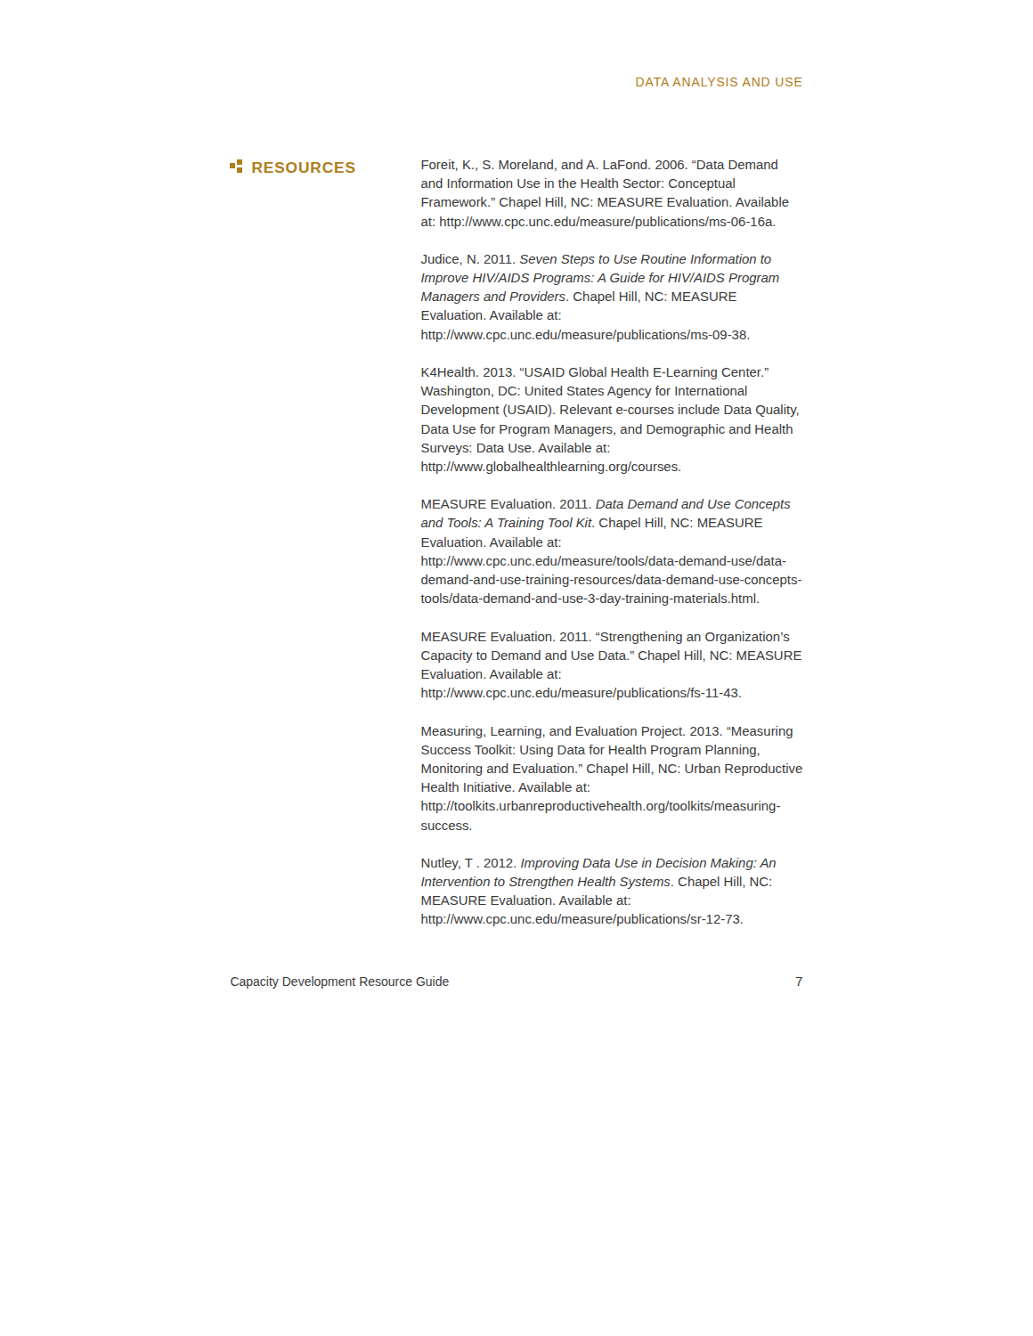Data Analysis and Use
Resources
Foreit, K., S. Moreland, and A. LaFond. 2006. “Data Demand and Information Use in the Health Sector: Conceptual Framework.” Chapel Hill, NC: MEASURE Evaluation. Available at: http://www.cpc.unc.edu/measure/publications/ms-06-16a.
Judice, N. 2011. Seven Steps to Use Routine Information to Improve HIV/AIDS Programs: A Guide for HIV/AIDS Program Managers and Providers. Chapel Hill, NC: MEASURE Evaluation. Available at: http://www.cpc.unc.edu/measure/publications/ms-09-38.
K4Health. 2013. “USAID Global Health E-Learning Center.” Washington, DC: United States Agency for International Development (USAID). Relevant e-courses include Data Quality, Data Use for Program Managers, and Demographic and Health Surveys: Data Use. Available at: http://www.globalhealthlearning.org/courses.
MEASURE Evaluation. 2011. Data Demand and Use Concepts and Tools: A Training Tool Kit. Chapel Hill, NC: MEASURE Evaluation. Available at: http://www.cpc.unc.edu/measure/tools/data-demand-use/data-demand-and-use-training-resources/data-demand-use-concepts-tools/data-demand-and-use-3-day-training-materials.html.
MEASURE Evaluation. 2011. “Strengthening an Organization’s Capacity to Demand and Use Data.” Chapel Hill, NC: MEASURE Evaluation. Available at: http://www.cpc.unc.edu/measure/publications/fs-11-43.
Measuring, Learning, and Evaluation Project. 2013. “Measuring Success Toolkit: Using Data for Health Program Planning, Monitoring and Evaluation.” Chapel Hill, NC: Urban Reproductive Health Initiative. Available at: http://toolkits.urbanreproductivehealth.org/toolkits/measuring-success.
Nutley, T . 2012. Improving Data Use in Decision Making: An Intervention to Strengthen Health Systems. Chapel Hill, NC: MEASURE Evaluation. Available at: http://www.cpc.unc.edu/measure/publications/sr-12-73.
Capacity Development Resource Guide
7